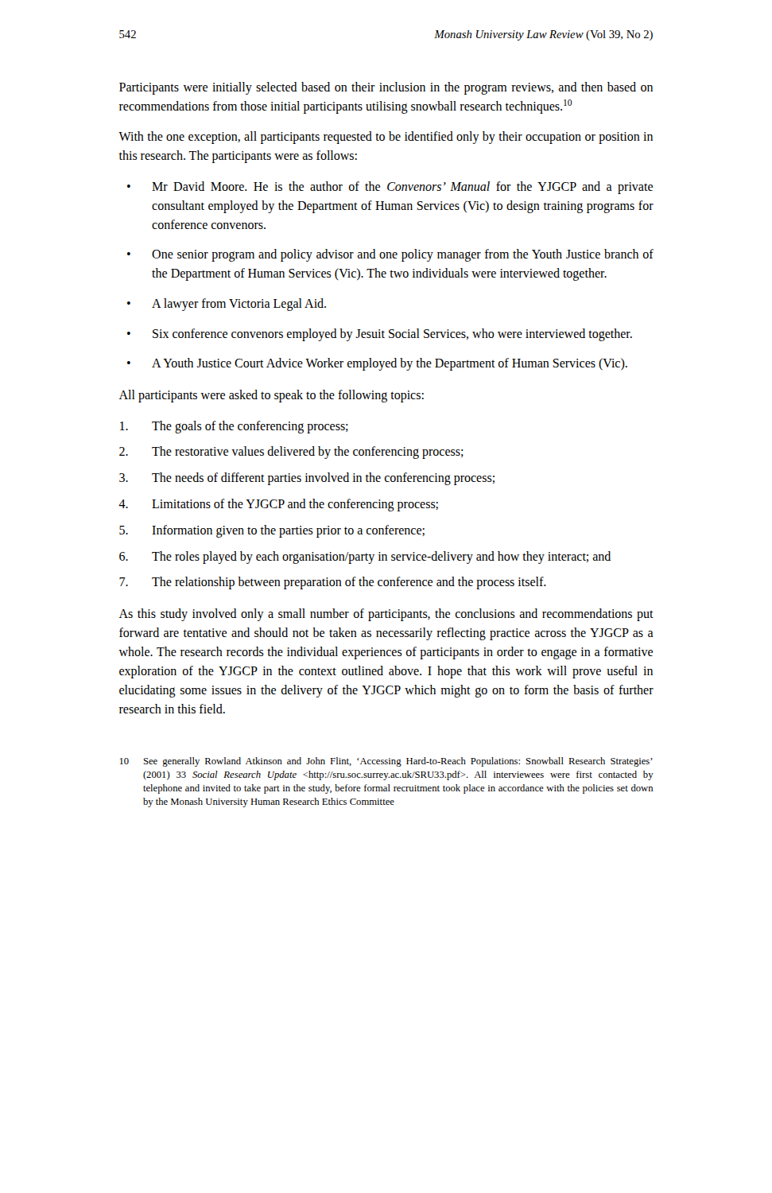542 Monash University Law Review (Vol 39, No 2)
Participants were initially selected based on their inclusion in the program reviews, and then based on recommendations from those initial participants utilising snowball research techniques.10
With the one exception, all participants requested to be identified only by their occupation or position in this research. The participants were as follows:
Mr David Moore. He is the author of the Convenors’ Manual for the YJGCP and a private consultant employed by the Department of Human Services (Vic) to design training programs for conference convenors.
One senior program and policy advisor and one policy manager from the Youth Justice branch of the Department of Human Services (Vic). The two individuals were interviewed together.
A lawyer from Victoria Legal Aid.
Six conference convenors employed by Jesuit Social Services, who were interviewed together.
A Youth Justice Court Advice Worker employed by the Department of Human Services (Vic).
All participants were asked to speak to the following topics:
The goals of the conferencing process;
The restorative values delivered by the conferencing process;
The needs of different parties involved in the conferencing process;
Limitations of the YJGCP and the conferencing process;
Information given to the parties prior to a conference;
The roles played by each organisation/party in service-delivery and how they interact; and
The relationship between preparation of the conference and the process itself.
As this study involved only a small number of participants, the conclusions and recommendations put forward are tentative and should not be taken as necessarily reflecting practice across the YJGCP as a whole. The research records the individual experiences of participants in order to engage in a formative exploration of the YJGCP in the context outlined above. I hope that this work will prove useful in elucidating some issues in the delivery of the YJGCP which might go on to form the basis of further research in this field.
10 See generally Rowland Atkinson and John Flint, ‘Accessing Hard-to-Reach Populations: Snowball Research Strategies’ (2001) 33 Social Research Update <http://sru.soc.surrey.ac.uk/SRU33.pdf>. All interviewees were first contacted by telephone and invited to take part in the study, before formal recruitment took place in accordance with the policies set down by the Monash University Human Research Ethics Committee